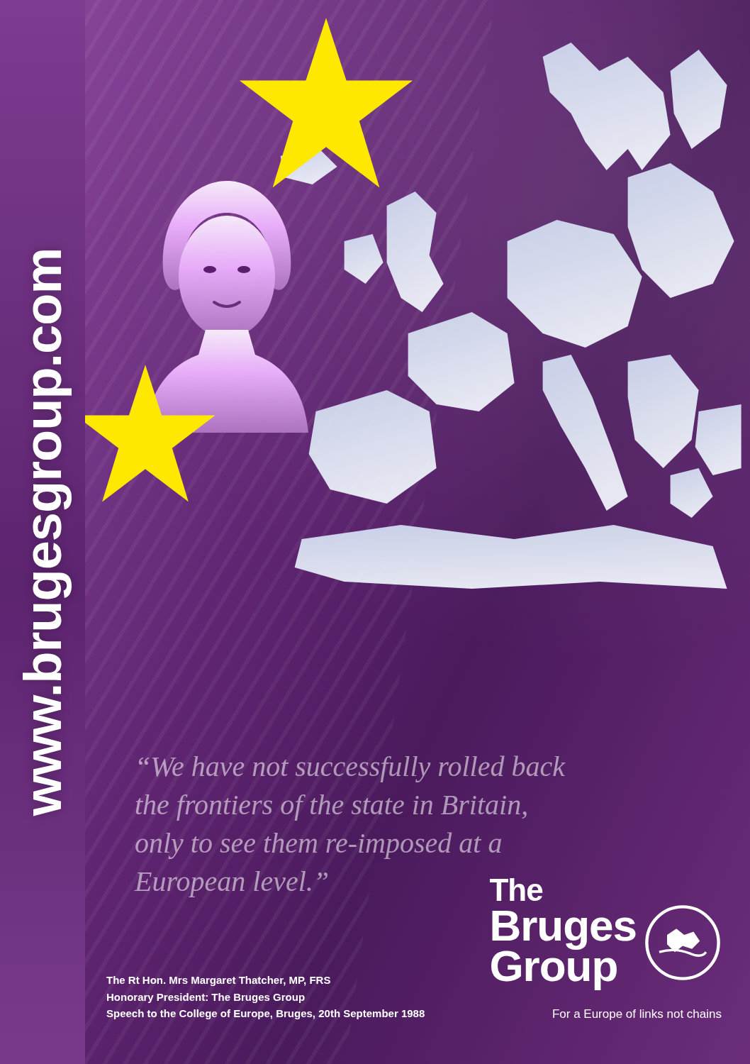www.brugesgroup.com
“We have not successfully rolled back the frontiers of the state in Britain, only to see them re-imposed at a European level.”
The Rt Hon. Mrs Margaret Thatcher, MP, FRS
Honorary President: The Bruges Group
Speech to the College of Europe, Bruges, 20th September 1988
The Bruges Group
For a Europe of links not chains